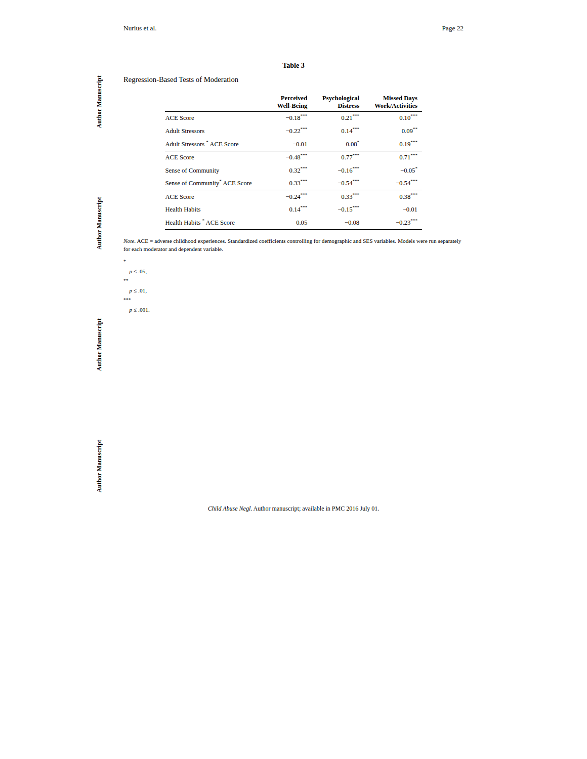Author Manuscript
Author Manuscript
Author Manuscript
Author Manuscript
Nurius et al.
Page 22
Table 3
Regression-Based Tests of Moderation
| | Perceived Well-Being | Psychological Distress | Missed Days Work/Activities |
| --- | --- | --- | --- |
| ACE Score | −0.18 *** | 0.21 *** | 0.10 *** |
| Adult Stressors | −0.22 *** | 0.14 *** | 0.09 ** |
| Adult Stressors * ACE Score | −0.01 | 0.08 * | 0.19 *** |
| ACE Score | −0.48 *** | 0.77 *** | 0.71 *** |
| Sense of Community | 0.32 *** | −0.16 *** | −0.05 * |
| Sense of Community * ACE Score | 0.33 *** | −0.54 *** | −0.54 *** |
| ACE Score | −0.24 *** | 0.33 *** | 0.38 *** |
| Health Habits | 0.14 *** | −0.15 *** | −0.01 |
| Health Habits * ACE Score | 0.05 | −0.08 | −0.23 *** |
Note. ACE = adverse childhood experiences. Standardized coefficients controlling for demographic and SES variables. Models were run separately for each moderator and dependent variable.
*
p ≤ .05,
**
p ≤ .01,
***
p ≤ .001.
Child Abuse Negl. Author manuscript; available in PMC 2016 July 01.